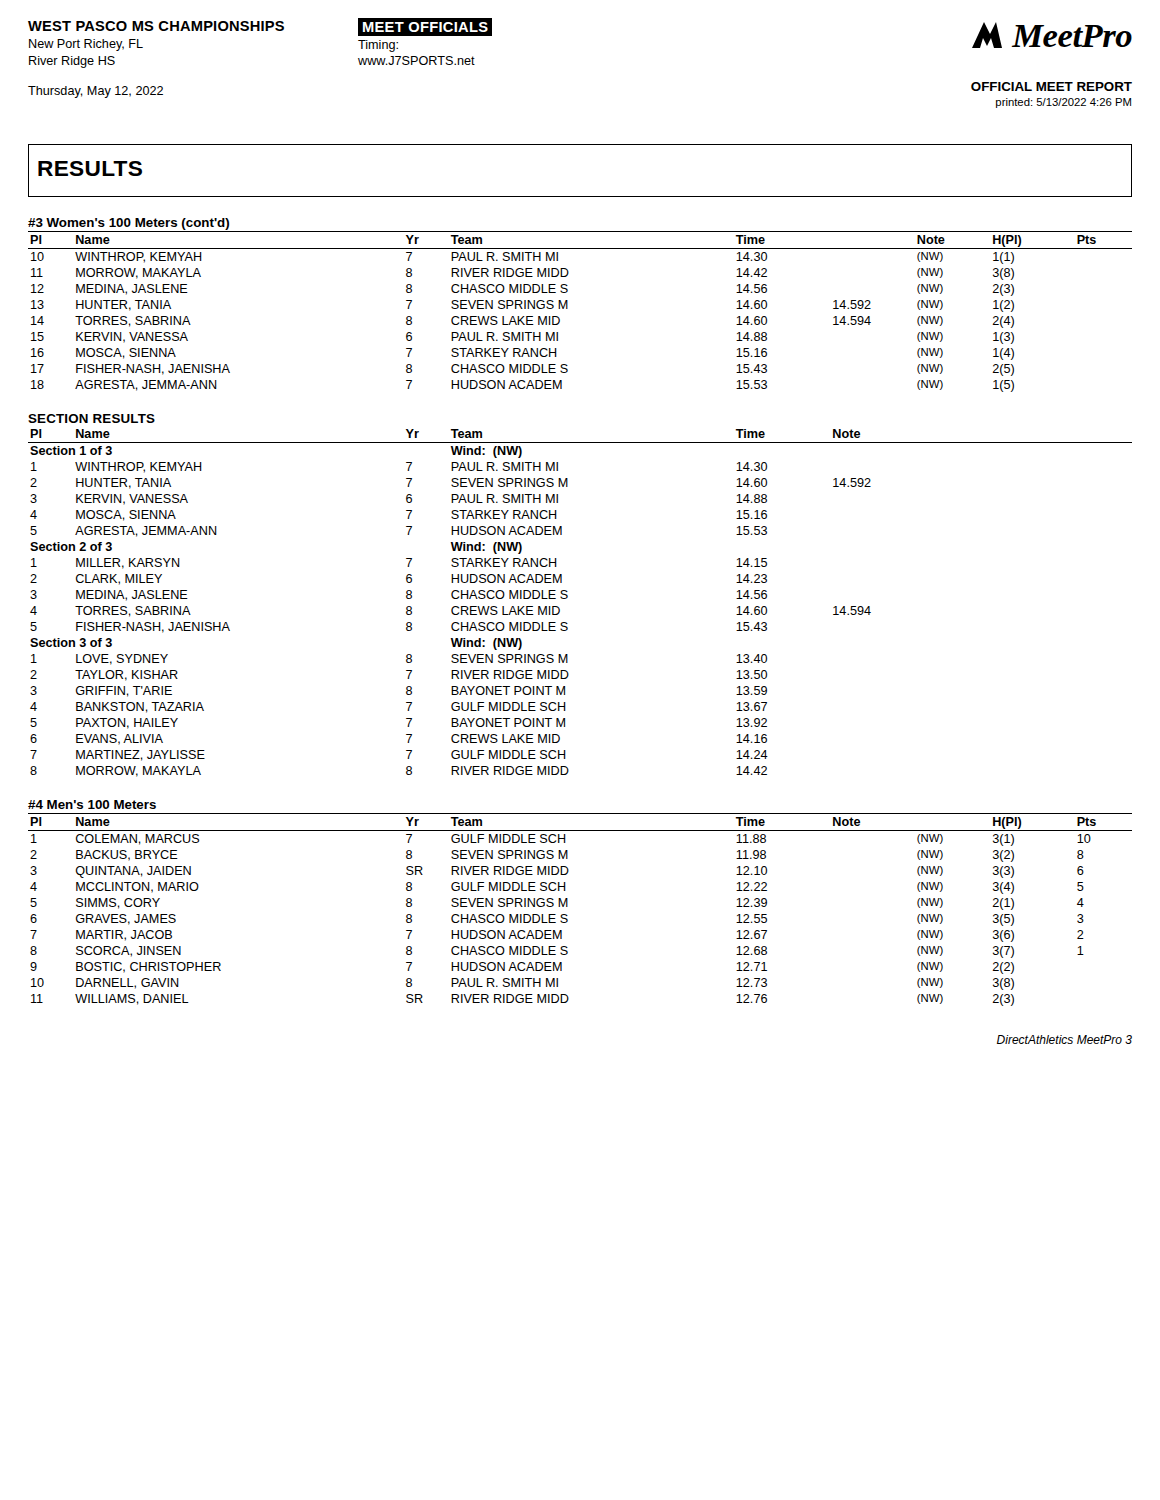WEST PASCO MS CHAMPIONSHIPS
New Port Richey, FL
River Ridge HS
Thursday, May 12, 2022
MEET OFFICIALS
Timing:
www.J7SPORTS.net
Meet Pro
OFFICIAL MEET REPORT
printed: 5/13/2022 4:26 PM
RESULTS
#3 Women's 100 Meters (cont'd)
| Pl | Name | Yr | Team | Time | | Note | H(Pl) | Pts |
| --- | --- | --- | --- | --- | --- | --- | --- | --- |
| 10 | WINTHROP, KEMYAH | 7 | PAUL R. SMITH MI | 14.30 | | (NW) | 1(1) | |
| 11 | MORROW, MAKAYLA | 8 | RIVER RIDGE MIDD | 14.42 | | (NW) | 3(8) | |
| 12 | MEDINA, JASLENE | 8 | CHASCO MIDDLE S | 14.56 | | (NW) | 2(3) | |
| 13 | HUNTER, TANIA | 7 | SEVEN SPRINGS M | 14.60 | 14.592 | (NW) | 1(2) | |
| 14 | TORRES, SABRINA | 8 | CREWS LAKE MID | 14.60 | 14.594 | (NW) | 2(4) | |
| 15 | KERVIN, VANESSA | 6 | PAUL R. SMITH MI | 14.88 | | (NW) | 1(3) | |
| 16 | MOSCA, SIENNA | 7 | STARKEY RANCH | 15.16 | | (NW) | 1(4) | |
| 17 | FISHER-NASH, JAENISHA | 8 | CHASCO MIDDLE S | 15.43 | | (NW) | 2(5) | |
| 18 | AGRESTA, JEMMA-ANN | 7 | HUDSON ACADEM | 15.53 | | (NW) | 1(5) | |
SECTION RESULTS
| Pl | Name | Yr | Team | Time | Note | | | |
| --- | --- | --- | --- | --- | --- | --- | --- | --- |
| Section 1 of 3 | Wind: (NW) | | | | | |
| 1 | WINTHROP, KEMYAH | 7 | PAUL R. SMITH MI | 14.30 | | | | |
| 2 | HUNTER, TANIA | 7 | SEVEN SPRINGS M | 14.60 | 14.592 | | | |
| 3 | KERVIN, VANESSA | 6 | PAUL R. SMITH MI | 14.88 | | | | |
| 4 | MOSCA, SIENNA | 7 | STARKEY RANCH | 15.16 | | | | |
| 5 | AGRESTA, JEMMA-ANN | 7 | HUDSON ACADEM | 15.53 | | | | |
| Section 2 of 3 | Wind: (NW) | | | | | |
| 1 | MILLER, KARSYN | 7 | STARKEY RANCH | 14.15 | | | | |
| 2 | CLARK, MILEY | 6 | HUDSON ACADEM | 14.23 | | | | |
| 3 | MEDINA, JASLENE | 8 | CHASCO MIDDLE S | 14.56 | | | | |
| 4 | TORRES, SABRINA | 8 | CREWS LAKE MID | 14.60 | 14.594 | | | |
| 5 | FISHER-NASH, JAENISHA | 8 | CHASCO MIDDLE S | 15.43 | | | | |
| Section 3 of 3 | Wind: (NW) | | | | | |
| 1 | LOVE, SYDNEY | 8 | SEVEN SPRINGS M | 13.40 | | | | |
| 2 | TAYLOR, KISHAR | 7 | RIVER RIDGE MIDD | 13.50 | | | | |
| 3 | GRIFFIN, T'ARIE | 8 | BAYONET POINT M | 13.59 | | | | |
| 4 | BANKSTON, TAZARIA | 7 | GULF MIDDLE SCH | 13.67 | | | | |
| 5 | PAXTON, HAILEY | 7 | BAYONET POINT M | 13.92 | | | | |
| 6 | EVANS, ALIVIA | 7 | CREWS LAKE MID | 14.16 | | | | |
| 7 | MARTINEZ, JAYLISSE | 7 | GULF MIDDLE SCH | 14.24 | | | | |
| 8 | MORROW, MAKAYLA | 8 | RIVER RIDGE MIDD | 14.42 | | | | |
#4 Men's 100 Meters
| Pl | Name | Yr | Team | Time | Note | | H(Pl) | Pts |
| --- | --- | --- | --- | --- | --- | --- | --- | --- |
| 1 | COLEMAN, MARCUS | 7 | GULF MIDDLE SCH | 11.88 | | (NW) | 3(1) | 10 |
| 2 | BACKUS, BRYCE | 8 | SEVEN SPRINGS M | 11.98 | | (NW) | 3(2) | 8 |
| 3 | QUINTANA, JAIDEN | SR | RIVER RIDGE MIDD | 12.10 | | (NW) | 3(3) | 6 |
| 4 | MCCLINTON, MARIO | 8 | GULF MIDDLE SCH | 12.22 | | (NW) | 3(4) | 5 |
| 5 | SIMMS, CORY | 8 | SEVEN SPRINGS M | 12.39 | | (NW) | 2(1) | 4 |
| 6 | GRAVES, JAMES | 8 | CHASCO MIDDLE S | 12.55 | | (NW) | 3(5) | 3 |
| 7 | MARTIR, JACOB | 7 | HUDSON ACADEM | 12.67 | | (NW) | 3(6) | 2 |
| 8 | SCORCA, JINSEN | 8 | CHASCO MIDDLE S | 12.68 | | (NW) | 3(7) | 1 |
| 9 | BOSTIC, CHRISTOPHER | 7 | HUDSON ACADEM | 12.71 | | (NW) | 2(2) | |
| 10 | DARNELL, GAVIN | 8 | PAUL R. SMITH MI | 12.73 | | (NW) | 3(8) | |
| 11 | WILLIAMS, DANIEL | SR | RIVER RIDGE MIDD | 12.76 | | (NW) | 2(3) | |
DirectAthletics MeetPro 3